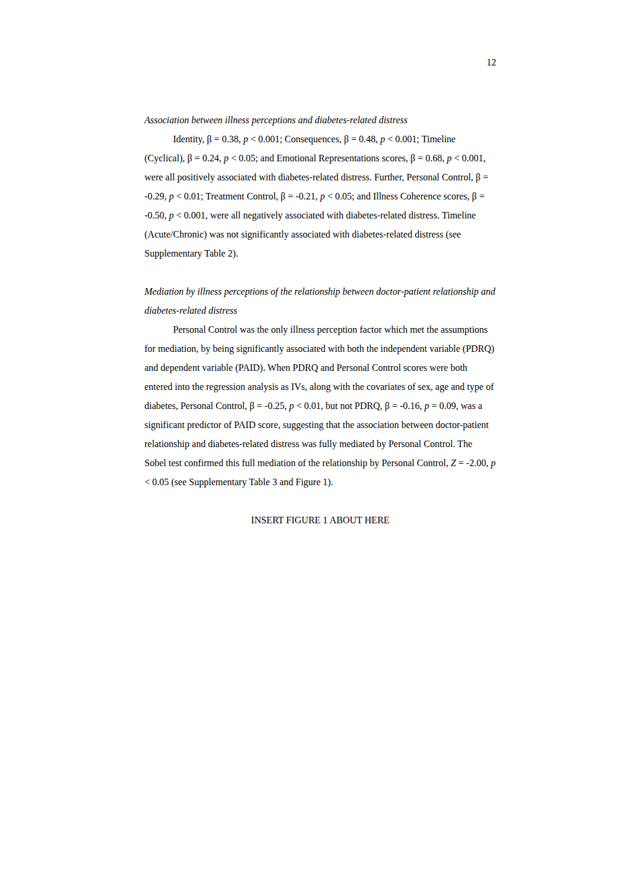12
Association between illness perceptions and diabetes-related distress
Identity, β = 0.38, p < 0.001; Consequences, β = 0.48, p < 0.001; Timeline (Cyclical), β = 0.24, p < 0.05; and Emotional Representations scores, β = 0.68, p < 0.001, were all positively associated with diabetes-related distress. Further, Personal Control, β = -0.29, p < 0.01; Treatment Control, β = -0.21, p < 0.05; and Illness Coherence scores, β = -0.50, p < 0.001, were all negatively associated with diabetes-related distress. Timeline (Acute/Chronic) was not significantly associated with diabetes-related distress (see Supplementary Table 2).
Mediation by illness perceptions of the relationship between doctor-patient relationship and diabetes-related distress
Personal Control was the only illness perception factor which met the assumptions for mediation, by being significantly associated with both the independent variable (PDRQ) and dependent variable (PAID). When PDRQ and Personal Control scores were both entered into the regression analysis as IVs, along with the covariates of sex, age and type of diabetes, Personal Control, β = -0.25, p < 0.01, but not PDRQ, β = -0.16, p = 0.09, was a significant predictor of PAID score, suggesting that the association between doctor-patient relationship and diabetes-related distress was fully mediated by Personal Control. The Sobel test confirmed this full mediation of the relationship by Personal Control, Z = -2.00, p < 0.05 (see Supplementary Table 3 and Figure 1).
INSERT FIGURE 1 ABOUT HERE